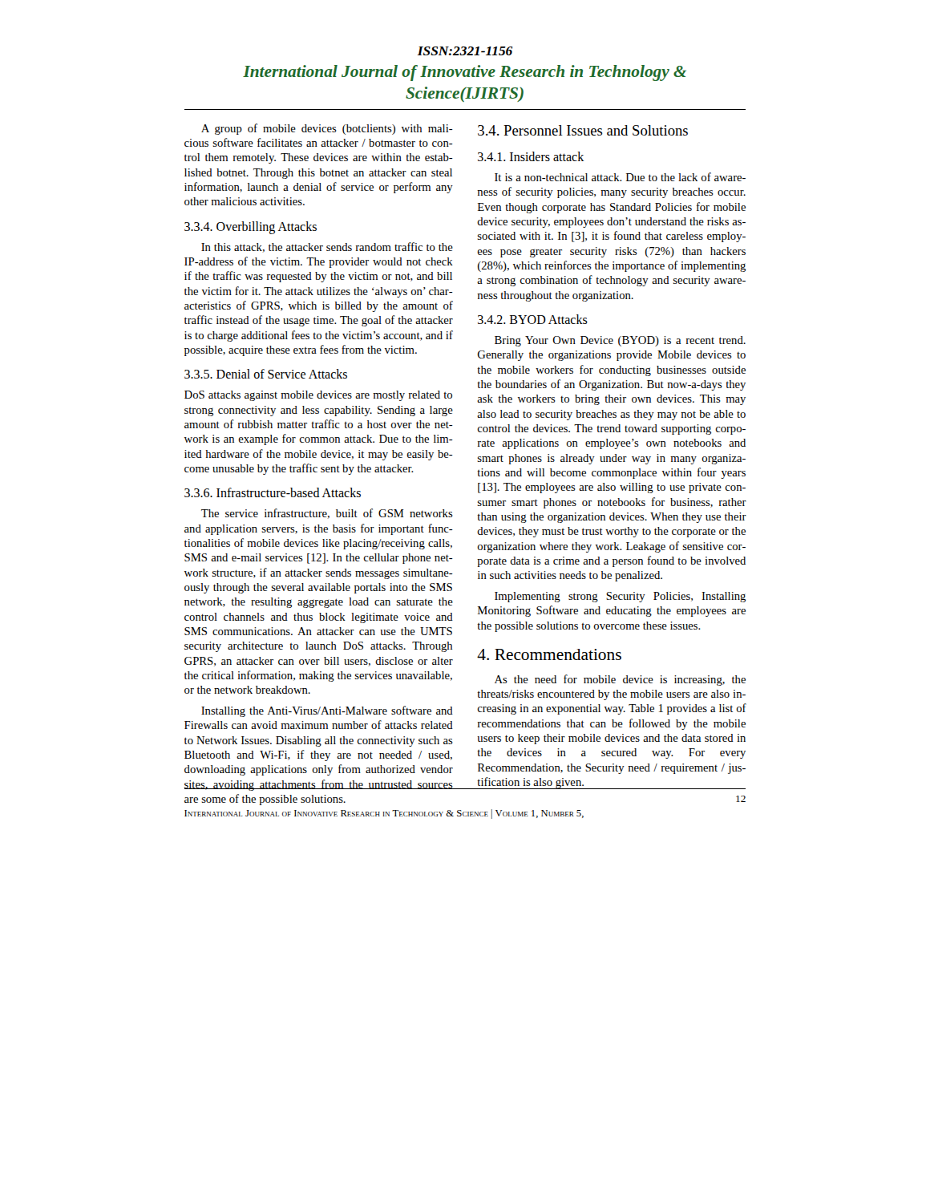ISSN:2321-1156
International Journal of Innovative Research in Technology & Science(IJIRTS)
A group of mobile devices (botclients) with malicious software facilitates an attacker / botmaster to control them remotely. These devices are within the established botnet. Through this botnet an attacker can steal information, launch a denial of service or perform any other malicious activities.
3.3.4. Overbilling Attacks
In this attack, the attacker sends random traffic to the IP-address of the victim. The provider would not check if the traffic was requested by the victim or not, and bill the victim for it. The attack utilizes the ‘always on’ characteristics of GPRS, which is billed by the amount of traffic instead of the usage time. The goal of the attacker is to charge additional fees to the victim’s account, and if possible, acquire these extra fees from the victim.
3.3.5. Denial of Service Attacks
DoS attacks against mobile devices are mostly related to strong connectivity and less capability. Sending a large amount of rubbish matter traffic to a host over the network is an example for common attack. Due to the limited hardware of the mobile device, it may be easily become unusable by the traffic sent by the attacker.
3.3.6. Infrastructure-based Attacks
The service infrastructure, built of GSM networks and application servers, is the basis for important functionalities of mobile devices like placing/receiving calls, SMS and e-mail services [12]. In the cellular phone network structure, if an attacker sends messages simultaneously through the several available portals into the SMS network, the resulting aggregate load can saturate the control channels and thus block legitimate voice and SMS communications. An attacker can use the UMTS security architecture to launch DoS attacks. Through GPRS, an attacker can over bill users, disclose or alter the critical information, making the services unavailable, or the network breakdown.
Installing the Anti-Virus/Anti-Malware software and Firewalls can avoid maximum number of attacks related to Network Issues. Disabling all the connectivity such as Bluetooth and Wi-Fi, if they are not needed / used, downloading applications only from authorized vendor sites, avoiding attachments from the untrusted sources are some of the possible solutions.
3.4. Personnel Issues and Solutions
3.4.1. Insiders attack
It is a non-technical attack. Due to the lack of awareness of security policies, many security breaches occur. Even though corporate has Standard Policies for mobile device security, employees don’t understand the risks associated with it. In [3], it is found that careless employees pose greater security risks (72%) than hackers (28%), which reinforces the importance of implementing a strong combination of technology and security awareness throughout the organization.
3.4.2. BYOD Attacks
Bring Your Own Device (BYOD) is a recent trend. Generally the organizations provide Mobile devices to the mobile workers for conducting businesses outside the boundaries of an Organization. But now-a-days they ask the workers to bring their own devices. This may also lead to security breaches as they may not be able to control the devices. The trend toward supporting corporate applications on employee’s own notebooks and smart phones is already under way in many organizations and will become commonplace within four years [13]. The employees are also willing to use private consumer smart phones or notebooks for business, rather than using the organization devices. When they use their devices, they must be trust worthy to the corporate or the organization where they work. Leakage of sensitive corporate data is a crime and a person found to be involved in such activities needs to be penalized.
Implementing strong Security Policies, Installing Monitoring Software and educating the employees are the possible solutions to overcome these issues.
4. Recommendations
As the need for mobile device is increasing, the threats/risks encountered by the mobile users are also increasing in an exponential way. Table 1 provides a list of recommendations that can be followed by the mobile users to keep their mobile devices and the data stored in the devices in a secured way. For every Recommendation, the Security need / requirement / justification is also given.
12
International Journal of Innovative Research in Technology & Science | Volume 1, Number 5,